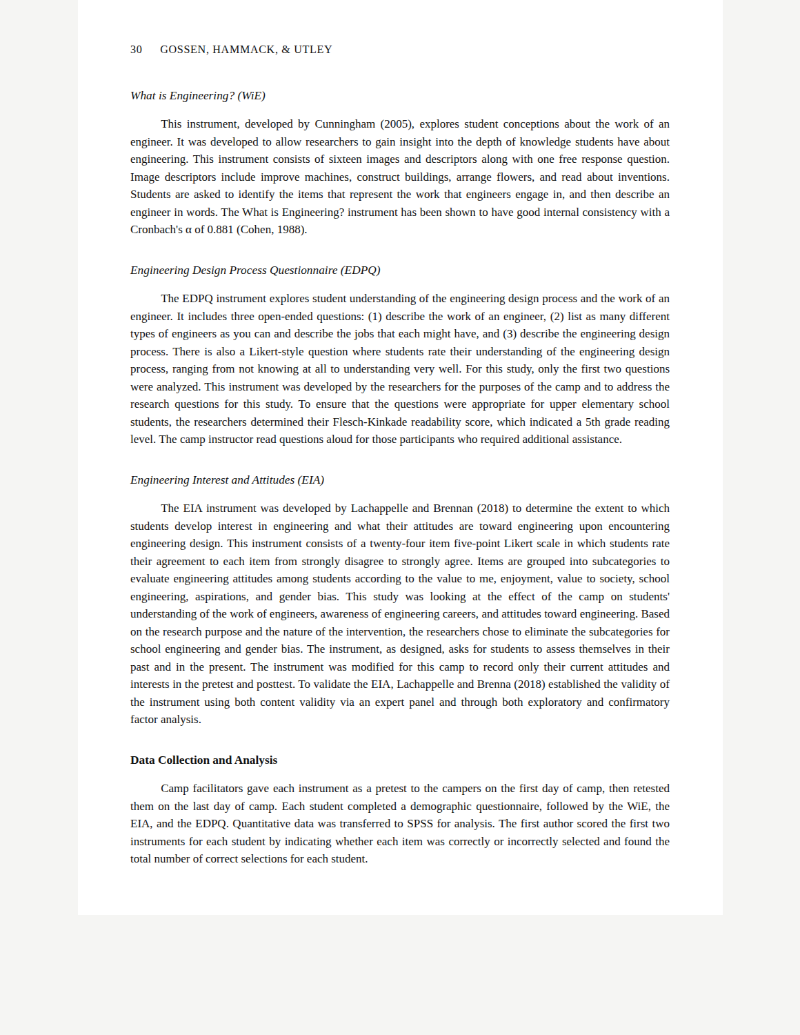30 GOSSEN, HAMMACK, & UTLEY
What is Engineering? (WiE)
This instrument, developed by Cunningham (2005), explores student conceptions about the work of an engineer. It was developed to allow researchers to gain insight into the depth of knowledge students have about engineering. This instrument consists of sixteen images and descriptors along with one free response question. Image descriptors include improve machines, construct buildings, arrange flowers, and read about inventions. Students are asked to identify the items that represent the work that engineers engage in, and then describe an engineer in words. The What is Engineering? instrument has been shown to have good internal consistency with a Cronbach's α of 0.881 (Cohen, 1988).
Engineering Design Process Questionnaire (EDPQ)
The EDPQ instrument explores student understanding of the engineering design process and the work of an engineer. It includes three open-ended questions: (1) describe the work of an engineer, (2) list as many different types of engineers as you can and describe the jobs that each might have, and (3) describe the engineering design process. There is also a Likert-style question where students rate their understanding of the engineering design process, ranging from not knowing at all to understanding very well. For this study, only the first two questions were analyzed. This instrument was developed by the researchers for the purposes of the camp and to address the research questions for this study. To ensure that the questions were appropriate for upper elementary school students, the researchers determined their Flesch-Kinkade readability score, which indicated a 5th grade reading level. The camp instructor read questions aloud for those participants who required additional assistance.
Engineering Interest and Attitudes (EIA)
The EIA instrument was developed by Lachappelle and Brennan (2018) to determine the extent to which students develop interest in engineering and what their attitudes are toward engineering upon encountering engineering design. This instrument consists of a twenty-four item five-point Likert scale in which students rate their agreement to each item from strongly disagree to strongly agree. Items are grouped into subcategories to evaluate engineering attitudes among students according to the value to me, enjoyment, value to society, school engineering, aspirations, and gender bias. This study was looking at the effect of the camp on students' understanding of the work of engineers, awareness of engineering careers, and attitudes toward engineering. Based on the research purpose and the nature of the intervention, the researchers chose to eliminate the subcategories for school engineering and gender bias. The instrument, as designed, asks for students to assess themselves in their past and in the present. The instrument was modified for this camp to record only their current attitudes and interests in the pretest and posttest. To validate the EIA, Lachappelle and Brenna (2018) established the validity of the instrument using both content validity via an expert panel and through both exploratory and confirmatory factor analysis.
Data Collection and Analysis
Camp facilitators gave each instrument as a pretest to the campers on the first day of camp, then retested them on the last day of camp. Each student completed a demographic questionnaire, followed by the WiE, the EIA, and the EDPQ. Quantitative data was transferred to SPSS for analysis. The first author scored the first two instruments for each student by indicating whether each item was correctly or incorrectly selected and found the total number of correct selections for each student.